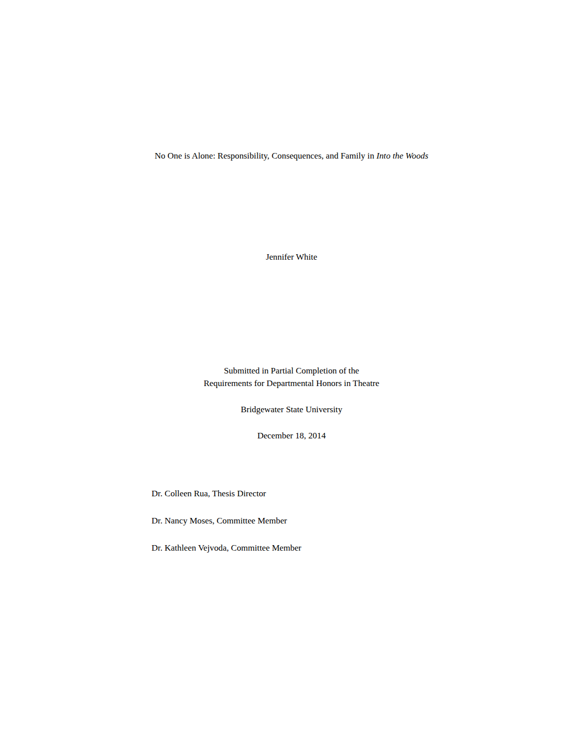No One is Alone: Responsibility, Consequences, and Family in Into the Woods
Jennifer White
Submitted in Partial Completion of the
Requirements for Departmental Honors in Theatre
Bridgewater State University
December 18, 2014
Dr. Colleen Rua, Thesis Director
Dr. Nancy Moses, Committee Member
Dr. Kathleen Vejvoda, Committee Member